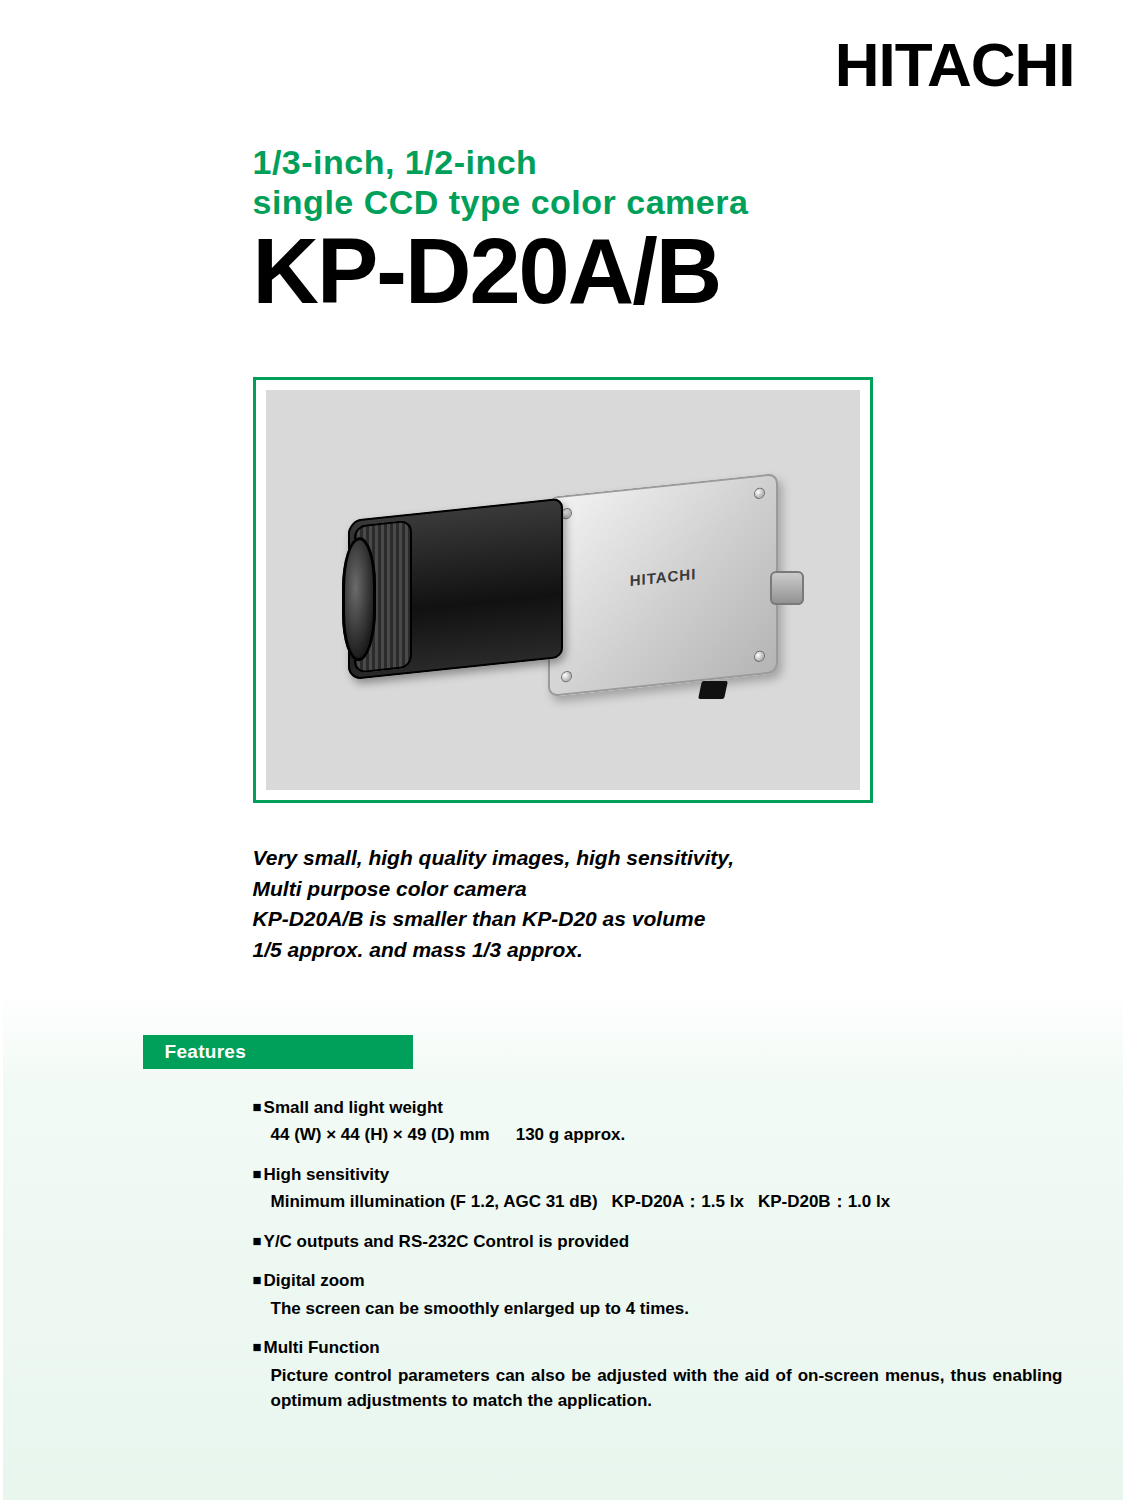HITACHI
1/3-inch, 1/2-inch
single CCD type color camera
KP-D20A/B
Very small, high quality images, high sensitivity,
Multi purpose color camera
KP-D20A/B is smaller than KP-D20 as volume
1/5 approx. and mass 1/3 approx.
Features
Small and light weight
44 (W) × 44 (H) × 49 (D) mm 130 g approx.
High sensitivity
Minimum illumination (F 1.2, AGC 31 dB) KP-D20A：1.5 lx KP-D20B：1.0 lx
Y/C outputs and RS-232C Control is provided
Digital zoom
The screen can be smoothly enlarged up to 4 times.
Multi Function
Picture control parameters can also be adjusted with the aid of on-screen menus, thus enabling optimum adjustments to match the application.